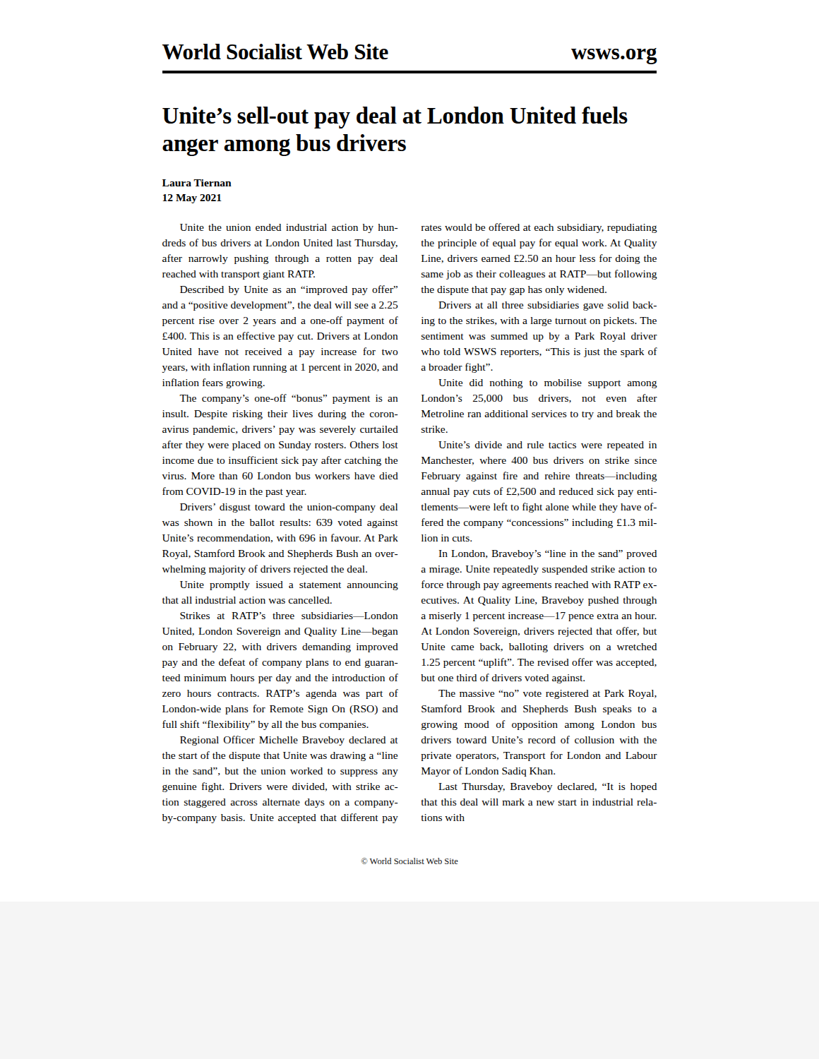World Socialist Web Site
wsws.org
Unite’s sell-out pay deal at London United fuels anger among bus drivers
Laura Tiernan 12 May 2021
Unite the union ended industrial action by hundreds of bus drivers at London United last Thursday, after narrowly pushing through a rotten pay deal reached with transport giant RATP.
Described by Unite as an “improved pay offer” and a “positive development”, the deal will see a 2.25 percent rise over 2 years and a one-off payment of £400. This is an effective pay cut. Drivers at London United have not received a pay increase for two years, with inflation running at 1 percent in 2020, and inflation fears growing.
The company’s one-off “bonus” payment is an insult. Despite risking their lives during the coronavirus pandemic, drivers’ pay was severely curtailed after they were placed on Sunday rosters. Others lost income due to insufficient sick pay after catching the virus. More than 60 London bus workers have died from COVID-19 in the past year.
Drivers’ disgust toward the union-company deal was shown in the ballot results: 639 voted against Unite’s recommendation, with 696 in favour. At Park Royal, Stamford Brook and Shepherds Bush an overwhelming majority of drivers rejected the deal.
Unite promptly issued a statement announcing that all industrial action was cancelled.
Strikes at RATP’s three subsidiaries—London United, London Sovereign and Quality Line—began on February 22, with drivers demanding improved pay and the defeat of company plans to end guaranteed minimum hours per day and the introduction of zero hours contracts. RATP’s agenda was part of London-wide plans for Remote Sign On (RSO) and full shift “flexibility” by all the bus companies.
Regional Officer Michelle Braveboy declared at the start of the dispute that Unite was drawing a “line in the sand”, but the union worked to suppress any genuine fight. Drivers were divided, with strike action staggered across alternate days on a company-by-company basis. Unite accepted that different pay rates would be offered at each subsidiary, repudiating the principle of equal pay for equal work. At Quality Line, drivers earned £2.50 an hour less for doing the same job as their colleagues at RATP—but following the dispute that pay gap has only widened.
Drivers at all three subsidiaries gave solid backing to the strikes, with a large turnout on pickets. The sentiment was summed up by a Park Royal driver who told WSWS reporters, “This is just the spark of a broader fight”.
Unite did nothing to mobilise support among London’s 25,000 bus drivers, not even after Metroline ran additional services to try and break the strike.
Unite’s divide and rule tactics were repeated in Manchester, where 400 bus drivers on strike since February against fire and rehire threats—including annual pay cuts of £2,500 and reduced sick pay entitlements—were left to fight alone while they have offered the company “concessions” including £1.3 million in cuts.
In London, Braveboy’s “line in the sand” proved a mirage. Unite repeatedly suspended strike action to force through pay agreements reached with RATP executives. At Quality Line, Braveboy pushed through a miserly 1 percent increase—17 pence extra an hour. At London Sovereign, drivers rejected that offer, but Unite came back, balloting drivers on a wretched 1.25 percent “uplift”. The revised offer was accepted, but one third of drivers voted against.
The massive “no” vote registered at Park Royal, Stamford Brook and Shepherds Bush speaks to a growing mood of opposition among London bus drivers toward Unite’s record of collusion with the private operators, Transport for London and Labour Mayor of London Sadiq Khan.
Last Thursday, Braveboy declared, “It is hoped that this deal will mark a new start in industrial relations with
© World Socialist Web Site